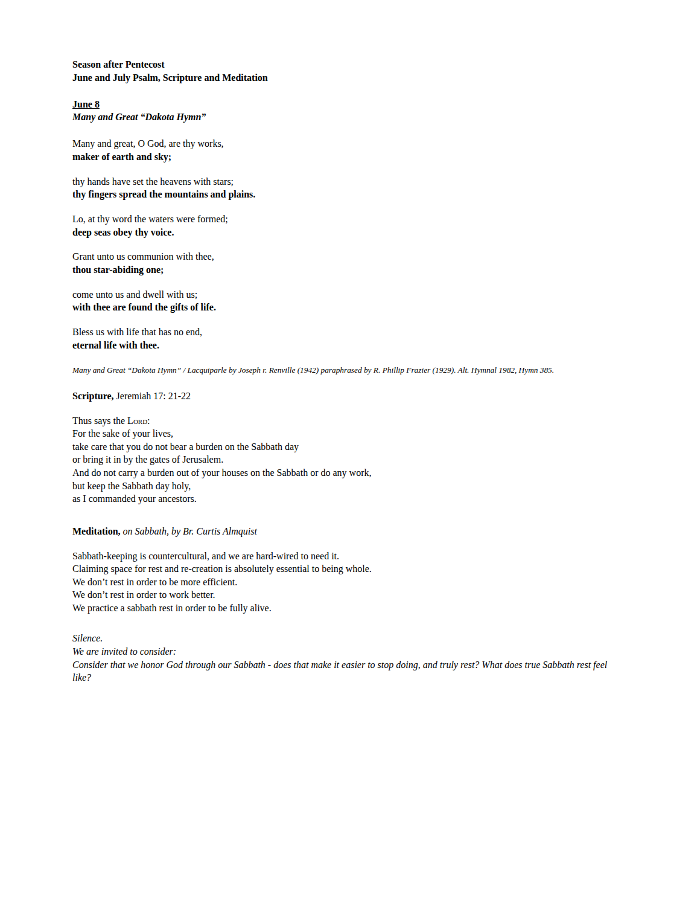Season after Pentecost
June and July Psalm, Scripture and Meditation
June 8
Many and Great “Dakota Hymn”
Many and great, O God, are thy works,
maker of earth and sky;
thy hands have set the heavens with stars;
thy fingers spread the mountains and plains.
Lo, at thy word the waters were formed;
deep seas obey thy voice.
Grant unto us communion with thee,
thou star-abiding one;
come unto us and dwell with us;
with thee are found the gifts of life.
Bless us with life that has no end,
eternal life with thee.
Many and Great “Dakota Hymn” / Lacquiparle by Joseph r. Renville (1942) paraphrased by R. Phillip Frazier (1929). Alt. Hymnal 1982, Hymn 385.
Scripture, Jeremiah 17: 21-22
Thus says the Lord:
For the sake of your lives,
take care that you do not bear a burden on the Sabbath day
or bring it in by the gates of Jerusalem.
And do not carry a burden out of your houses on the Sabbath or do any work,
but keep the Sabbath day holy,
as I commanded your ancestors.
Meditation, on Sabbath, by Br. Curtis Almquist
Sabbath-keeping is countercultural, and we are hard-wired to need it.
Claiming space for rest and re-creation is absolutely essential to being whole.
We don’t rest in order to be more efficient.
We don’t rest in order to work better.
We practice a sabbath rest in order to be fully alive.
Silence.
We are invited to consider:
Consider that we honor God through our Sabbath - does that make it easier to stop doing, and truly rest? What does true Sabbath rest feel like?